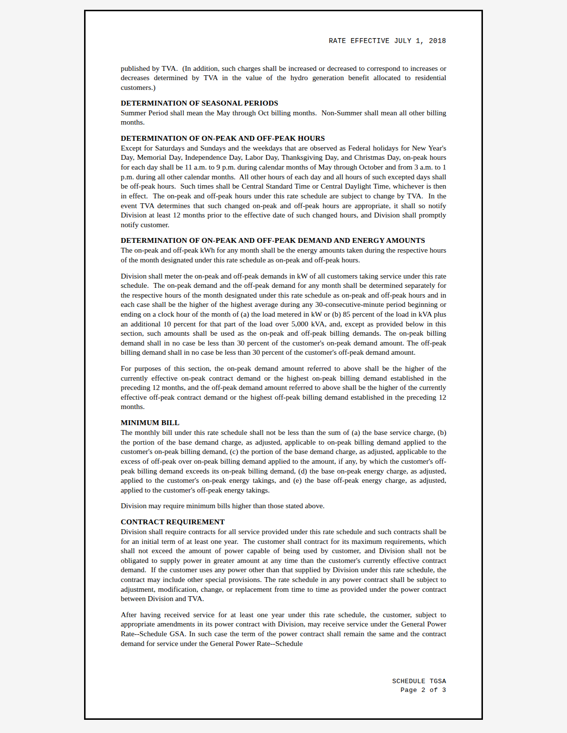RATE EFFECTIVE JULY 1, 2018
published by TVA. (In addition, such charges shall be increased or decreased to correspond to increases or decreases determined by TVA in the value of the hydro generation benefit allocated to residential customers.)
DETERMINATION OF SEASONAL PERIODS
Summer Period shall mean the May through Oct billing months. Non-Summer shall mean all other billing months.
DETERMINATION OF ON-PEAK AND OFF-PEAK HOURS
Except for Saturdays and Sundays and the weekdays that are observed as Federal holidays for New Year's Day, Memorial Day, Independence Day, Labor Day, Thanksgiving Day, and Christmas Day, on-peak hours for each day shall be 11 a.m. to 9 p.m. during calendar months of May through October and from 3 a.m. to 1 p.m. during all other calendar months. All other hours of each day and all hours of such excepted days shall be off-peak hours. Such times shall be Central Standard Time or Central Daylight Time, whichever is then in effect. The on-peak and off-peak hours under this rate schedule are subject to change by TVA. In the event TVA determines that such changed on-peak and off-peak hours are appropriate, it shall so notify Division at least 12 months prior to the effective date of such changed hours, and Division shall promptly notify customer.
DETERMINATION OF ON-PEAK AND OFF-PEAK DEMAND AND ENERGY AMOUNTS
The on-peak and off-peak kWh for any month shall be the energy amounts taken during the respective hours of the month designated under this rate schedule as on-peak and off-peak hours.
Division shall meter the on-peak and off-peak demands in kW of all customers taking service under this rate schedule. The on-peak demand and the off-peak demand for any month shall be determined separately for the respective hours of the month designated under this rate schedule as on-peak and off-peak hours and in each case shall be the higher of the highest average during any 30-consecutive-minute period beginning or ending on a clock hour of the month of (a) the load metered in kW or (b) 85 percent of the load in kVA plus an additional 10 percent for that part of the load over 5,000 kVA, and, except as provided below in this section, such amounts shall be used as the on-peak and off-peak billing demands. The on-peak billing demand shall in no case be less than 30 percent of the customer's on-peak demand amount. The off-peak billing demand shall in no case be less than 30 percent of the customer's off-peak demand amount.
For purposes of this section, the on-peak demand amount referred to above shall be the higher of the currently effective on-peak contract demand or the highest on-peak billing demand established in the preceding 12 months, and the off-peak demand amount referred to above shall be the higher of the currently effective off-peak contract demand or the highest off-peak billing demand established in the preceding 12 months.
MINIMUM BILL
The monthly bill under this rate schedule shall not be less than the sum of (a) the base service charge, (b) the portion of the base demand charge, as adjusted, applicable to on-peak billing demand applied to the customer's on-peak billing demand, (c) the portion of the base demand charge, as adjusted, applicable to the excess of off-peak over on-peak billing demand applied to the amount, if any, by which the customer's off-peak billing demand exceeds its on-peak billing demand, (d) the base on-peak energy charge, as adjusted, applied to the customer's on-peak energy takings, and (e) the base off-peak energy charge, as adjusted, applied to the customer's off-peak energy takings.
Division may require minimum bills higher than those stated above.
CONTRACT REQUIREMENT
Division shall require contracts for all service provided under this rate schedule and such contracts shall be for an initial term of at least one year. The customer shall contract for its maximum requirements, which shall not exceed the amount of power capable of being used by customer, and Division shall not be obligated to supply power in greater amount at any time than the customer's currently effective contract demand. If the customer uses any power other than that supplied by Division under this rate schedule, the contract may include other special provisions. The rate schedule in any power contract shall be subject to adjustment, modification, change, or replacement from time to time as provided under the power contract between Division and TVA.
After having received service for at least one year under this rate schedule, the customer, subject to appropriate amendments in its power contract with Division, may receive service under the General Power Rate--Schedule GSA. In such case the term of the power contract shall remain the same and the contract demand for service under the General Power Rate--Schedule
SCHEDULE TGSA
Page 2 of 3